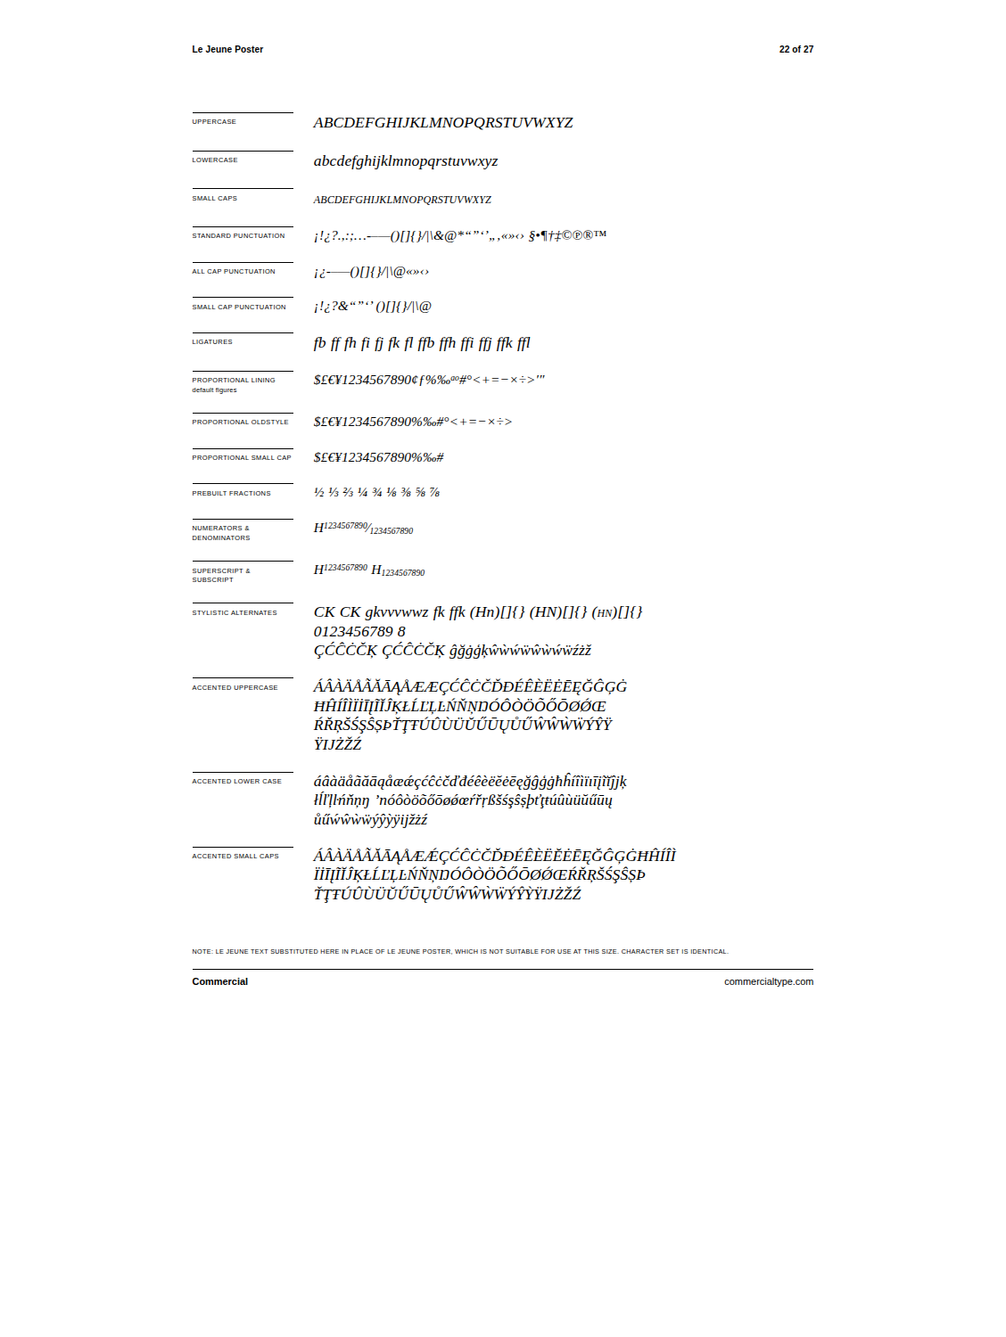Le Jeune Poster
22 of 27
| Uppercase | ABCDEFGHIJKLMNOPQRSTUVWXYZ |
| Lowercase | abcdefghijklmnopqrstuvwxyz |
| Small Caps | abcdefghijklmnopqrstuvwxyz |
| Standard Punctuation | ¡!¿?.,:;…-–—()[]{}//\&@*“”‘’„‚«»‹› §•¶†‡©℗®™ |
| All Cap Punctuation | ¡¿-–—()[]{}//\@«»‹› |
| Small Cap Punctuation | ¡!¿?&“”‘’ ()[]{}//\@ |
| Ligatures | fb ff fh fi fj fk fl ffb ffh ffi ffj ffk ffl |
| Proportional Lining default figures | $£€¥1234567890¢ƒ%‰ ao #°<+=−×÷>′″ |
| Proportional Oldstyle | $£€¥1234567890%‰#°<+=−×÷> |
| Proportional Small Cap | $£€¥1234567890%‰# |
| Prebuilt Fractions | ½ ⅓ ⅔ ¼ ¾ ⅛ ⅜ ⅝ ⅞ |
| Numerators & Denominators | H 1234567890 ⁄ 1234567890 |
| Superscript & Subscript | H 1234567890 H 1234567890 |
| Stylistic Alternates | CK CK gkvvvwwz fk ffk (Hn)[]{} (HN)[]{} ( hn )[]{} 0123456789 8 ÇĆĈĊČĶ ÇĆĈĊČĶ ĝğġģķŵẁẃẅŵẁẃẅźżž |
| Accented Uppercase | ÁÂÀÄÅÃĂĀĄÅÆÆÇĆĈĊČĎĐÉÊÈËĖĒĘĞĜĢĠ ĦĤÍÎÌÏİĪĮĨĬĴĶŁĹĽĻĿŃŇŅŊÓÔÒÖÕŐŌØǾŒ ŔŘŖŠŚŞŜȘÞŤŢŦÚÛÙÜŬŰŪŲŮŰŴŴẀẄÝŶŸ ŸIJŻŽŹ |
| Accented Lower Case | áâàäåãăāąåæǽçćĉċčďđéêèëĕėēęğĝģġħĥíîìïıīįĩĭĵjķ łĺľļŀńňņŋ ʼnóôòöõőōøǿœŕřŗßšśşŝșþťţŧúûùüŭűūų ůűẃŵẁẅýŷỳÿijžżź |
| Accented Small Caps | ÁÂÀÄÅÃĂĀĄÅÆǼÇĆĈĊČĎĐÉÊÈËĔĖĒĘĞĜĢĠĦĤÍÎÌ ÏİĪĮĨĬĴĶŁĹĽĻĿŃŇŅŊÓÔÒÖÕŐŌØǾŒŔŘŖŠŚŞŜȘÞ ŤŢŦÚÛÙÜŬŰŪŲŮŰŴŴẀẄÝŶỲŸIJŻŽŹ |
Note: Le Jeune Text substituted here in place of Le Jeune Poster, which is not suitable for use at this size. Character set is identical.
Commercial
commercialtype.com